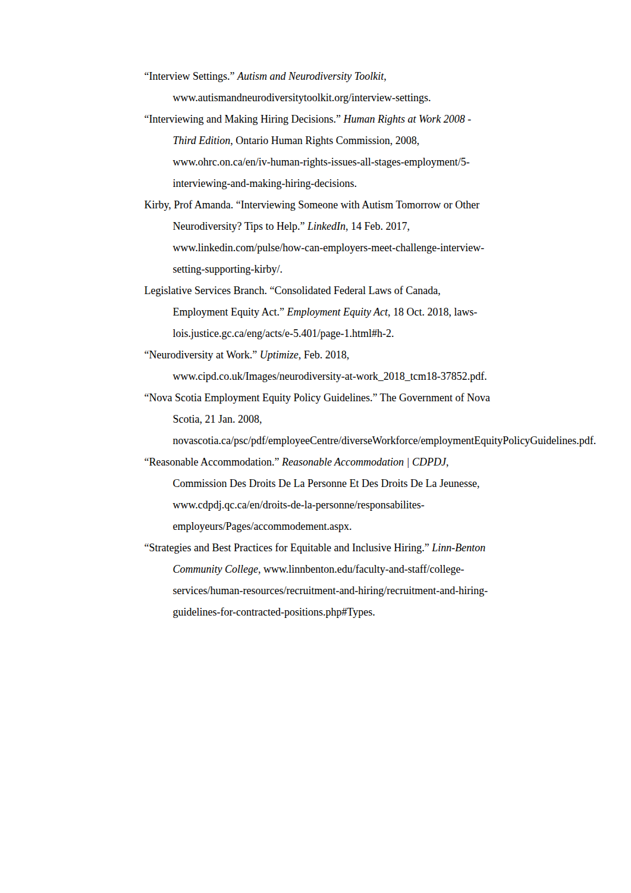“Interview Settings.” Autism and Neurodiversity Toolkit, www.autismandneurodiversitytoolkit.org/interview-settings.
“Interviewing and Making Hiring Decisions.” Human Rights at Work 2008 - Third Edition, Ontario Human Rights Commission, 2008, www.ohrc.on.ca/en/iv-human-rights-issues-all-stages-employment/5-interviewing-and-making-hiring-decisions.
Kirby, Prof Amanda. “Interviewing Someone with Autism Tomorrow or Other Neurodiversity? Tips to Help.” LinkedIn, 14 Feb. 2017, www.linkedin.com/pulse/how-can-employers-meet-challenge-interview-setting-supporting-kirby/.
Legislative Services Branch. “Consolidated Federal Laws of Canada, Employment Equity Act.” Employment Equity Act, 18 Oct. 2018, laws-lois.justice.gc.ca/eng/acts/e-5.401/page-1.html#h-2.
“Neurodiversity at Work.” Uptimize, Feb. 2018, www.cipd.co.uk/Images/neurodiversity-at-work_2018_tcm18-37852.pdf.
“Nova Scotia Employment Equity Policy Guidelines.” The Government of Nova Scotia, 21 Jan. 2008, novascotia.ca/psc/pdf/employeeCentre/diverseWorkforce/employmentEquityPolicyGuidelines.pdf.
“Reasonable Accommodation.” Reasonable Accommodation | CDPDJ, Commission Des Droits De La Personne Et Des Droits De La Jeunesse, www.cdpdj.qc.ca/en/droits-de-la-personne/responsabilites-employeurs/Pages/accommodement.aspx.
“Strategies and Best Practices for Equitable and Inclusive Hiring.” Linn-Benton Community College, www.linnbenton.edu/faculty-and-staff/college-services/human-resources/recruitment-and-hiring/recruitment-and-hiring-guidelines-for-contracted-positions.php#Types.